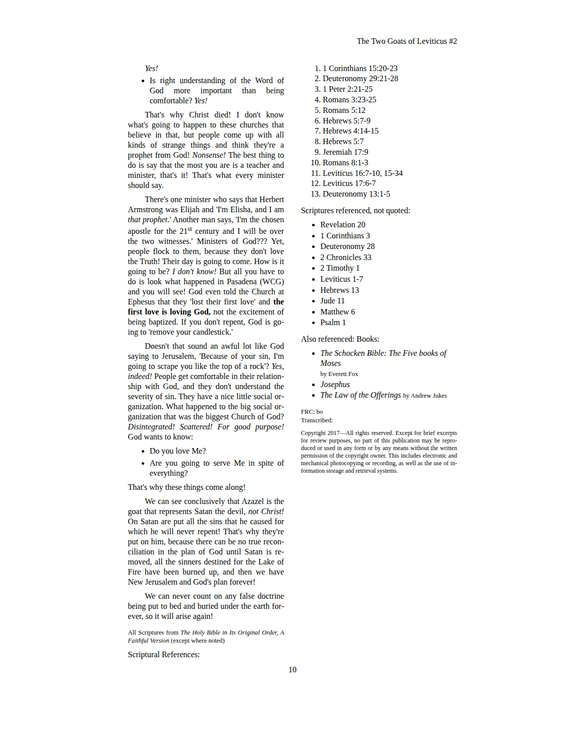The Two Goats of Leviticus #2
Yes!
Is right understanding of the Word of God more important than being comfortable? Yes!
That's why Christ died! I don't know what's going to happen to these churches that believe in that, but people come up with all kinds of strange things and think they're a prophet from God! Nonsense! The best thing to do is say that the most you are is a teacher and minister, that's it! That's what every minister should say.
There's one minister who says that Herbert Armstrong was Elijah and 'I'm Elisha, and I am that prophet.' Another man says, 'I'm the chosen apostle for the 21st century and I will be over the two witnesses.' Ministers of God??? Yet, people flock to them, because they don't love the Truth! Their day is going to come. How is it going to be? I don't know! But all you have to do is look what happened in Pasadena (WCG) and you will see! God even told the Church at Ephesus that they 'lost their first love' and the first love is loving God, not the excitement of being baptized. If you don't repent, God is going to 'remove your candlestick.'
Doesn't that sound an awful lot like God saying to Jerusalem, 'Because of your sin, I'm going to scrape you like the top of a rock'? Yes, indeed! People get comfortable in their relationship with God, and they don't understand the severity of sin. They have a nice little social organization. What happened to the big social organization that was the biggest Church of God? Disintegrated! Scattered! For good purpose! God wants to know:
Do you love Me?
Are you going to serve Me in spite of everything?
That's why these things come along!
We can see conclusively that Azazel is the goat that represents Satan the devil, not Christ! On Satan are put all the sins that he caused for which he will never repent! That's why they're put on him, because there can be no true reconciliation in the plan of God until Satan is removed, all the sinners destined for the Lake of Fire have been burned up, and then we have New Jerusalem and God's plan forever!
We can never count on any false doctrine being put to bed and buried under the earth forever, so it will arise again!
All Scriptures from The Holy Bible in Its Original Order, A Faithful Version (except where noted)
Scriptural References:
1 Corinthians 15:20-23
Deuteronomy 29:21-28
1 Peter 2:21-25
Romans 3:23-25
Romans 5:12
Hebrews 5:7-9
Hebrews 4:14-15
Hebrews 5:7
Jeremiah 17:9
Romans 8:1-3
Leviticus 16:7-10, 15-34
Leviticus 17:6-7
Deuteronomy 13:1-5
Scriptures referenced, not quoted:
Revelation 20
1 Corinthians 3
Deuteronomy 28
2 Chronicles 33
2 Timothy 1
Leviticus 1-7
Hebrews 13
Jude 11
Matthew 6
Psalm 1
Also referenced: Books:
The Schocken Bible: The Five books of Moses
by Everett Fox
Josephus
The Law of the Offerings by Andrew Jukes
FRC: bo
Transcribed:
Copyright 2017—All rights reserved. Except for brief excerpts for review purposes, no part of this publication may be reproduced or used in any form or by any means without the written permission of the copyright owner. This includes electronic and mechanical photocopying or recording, as well as the use of information storage and retrieval systems.
10